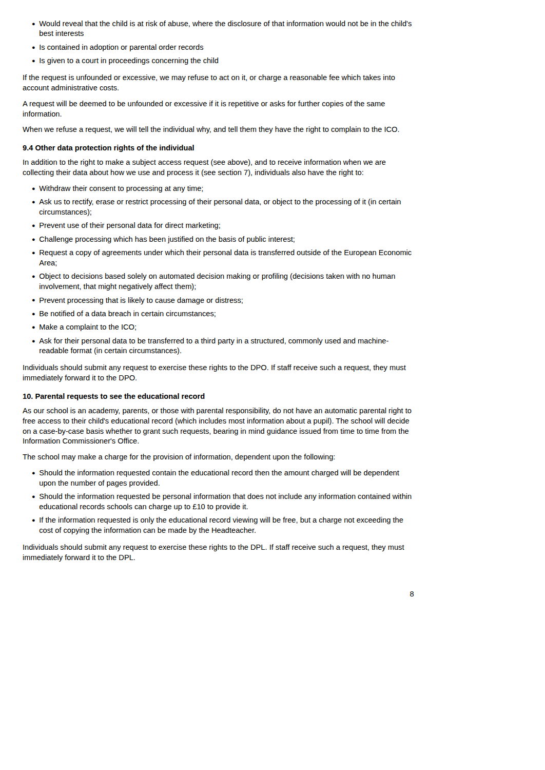Would reveal that the child is at risk of abuse, where the disclosure of that information would not be in the child's best interests
Is contained in adoption or parental order records
Is given to a court in proceedings concerning the child
If the request is unfounded or excessive, we may refuse to act on it, or charge a reasonable fee which takes into account administrative costs.
A request will be deemed to be unfounded or excessive if it is repetitive or asks for further copies of the same information.
When we refuse a request, we will tell the individual why, and tell them they have the right to complain to the ICO.
9.4 Other data protection rights of the individual
In addition to the right to make a subject access request (see above), and to receive information when we are collecting their data about how we use and process it (see section 7), individuals also have the right to:
Withdraw their consent to processing at any time;
Ask us to rectify, erase or restrict processing of their personal data, or object to the processing of it (in certain circumstances);
Prevent use of their personal data for direct marketing;
Challenge processing which has been justified on the basis of public interest;
Request a copy of agreements under which their personal data is transferred outside of the European Economic Area;
Object to decisions based solely on automated decision making or profiling (decisions taken with no human involvement, that might negatively affect them);
Prevent processing that is likely to cause damage or distress;
Be notified of a data breach in certain circumstances;
Make a complaint to the ICO;
Ask for their personal data to be transferred to a third party in a structured, commonly used and machine-readable format (in certain circumstances).
Individuals should submit any request to exercise these rights to the DPO. If staff receive such a request, they must immediately forward it to the DPO.
10. Parental requests to see the educational record
As our school is an academy, parents, or those with parental responsibility, do not have an automatic parental right to free access to their child's educational record (which includes most information about a pupil). The school will decide on a case-by-case basis whether to grant such requests, bearing in mind guidance issued from time to time from the Information Commissioner's Office.
The school may make a charge for the provision of information, dependent upon the following:
Should the information requested contain the educational record then the amount charged will be dependent upon the number of pages provided.
Should the information requested be personal information that does not include any information contained within educational records schools can charge up to £10 to provide it.
If the information requested is only the educational record viewing will be free, but a charge not exceeding the cost of copying the information can be made by the Headteacher.
Individuals should submit any request to exercise these rights to the DPL. If staff receive such a request, they must immediately forward it to the DPL.
8